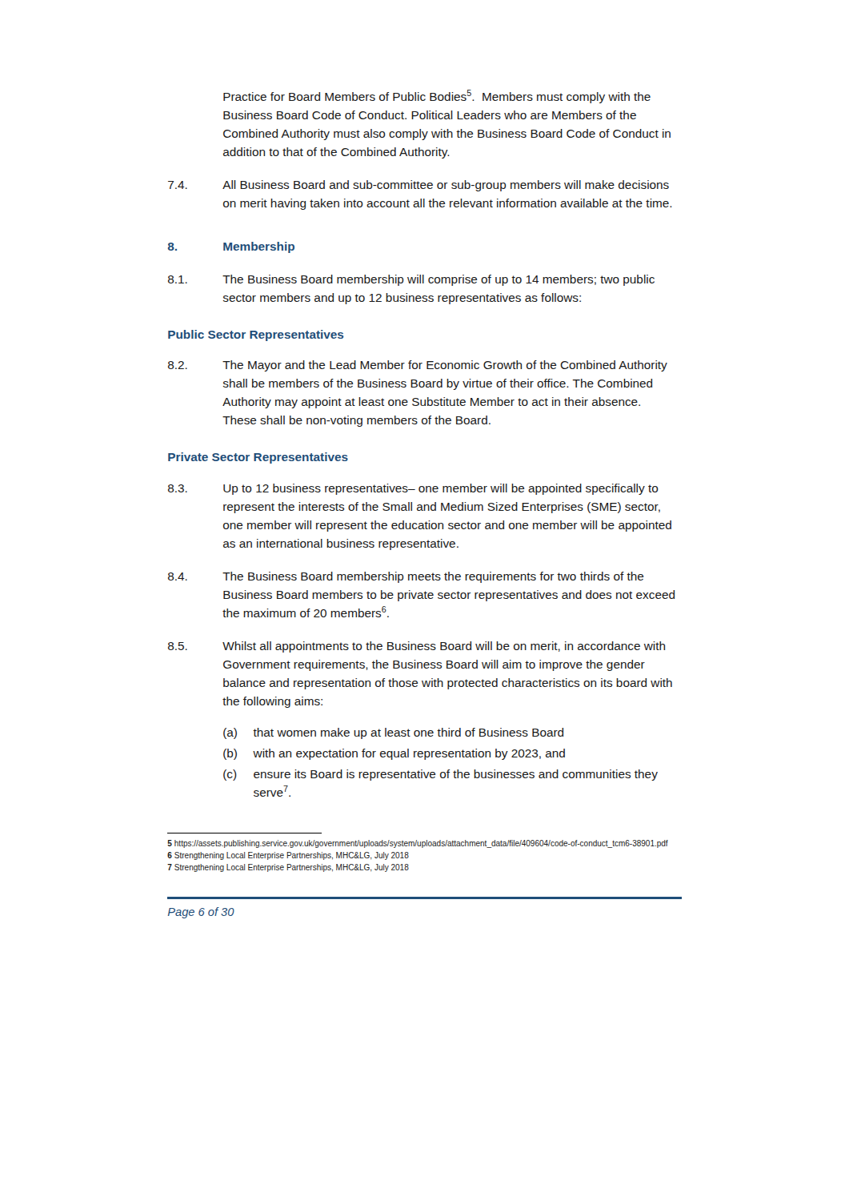Practice for Board Members of Public Bodies5. Members must comply with the Business Board Code of Conduct. Political Leaders who are Members of the Combined Authority must also comply with the Business Board Code of Conduct in addition to that of the Combined Authority.
7.4.
All Business Board and sub-committee or sub-group members will make decisions on merit having taken into account all the relevant information available at the time.
8. Membership
8.1.
The Business Board membership will comprise of up to 14 members; two public sector members and up to 12 business representatives as follows:
Public Sector Representatives
8.2.
The Mayor and the Lead Member for Economic Growth of the Combined Authority shall be members of the Business Board by virtue of their office. The Combined Authority may appoint at least one Substitute Member to act in their absence. These shall be non-voting members of the Board.
Private Sector Representatives
8.3.
Up to 12 business representatives– one member will be appointed specifically to represent the interests of the Small and Medium Sized Enterprises (SME) sector, one member will represent the education sector and one member will be appointed as an international business representative.
8.4.
The Business Board membership meets the requirements for two thirds of the Business Board members to be private sector representatives and does not exceed the maximum of 20 members6.
8.5.
Whilst all appointments to the Business Board will be on merit, in accordance with Government requirements, the Business Board will aim to improve the gender balance and representation of those with protected characteristics on its board with the following aims:
(a)
that women make up at least one third of Business Board
(b)
with an expectation for equal representation by 2023, and
(c)
ensure its Board is representative of the businesses and communities they serve7.
5https://assets.publishing.service.gov.uk/government/uploads/system/uploads/attachment_data/file/409604/code-of-conduct_tcm6-38901.pdf
6 Strengthening Local Enterprise Partnerships, MHC&LG, July 2018
7 Strengthening Local Enterprise Partnerships, MHC&LG, July 2018
Page 6 of 30